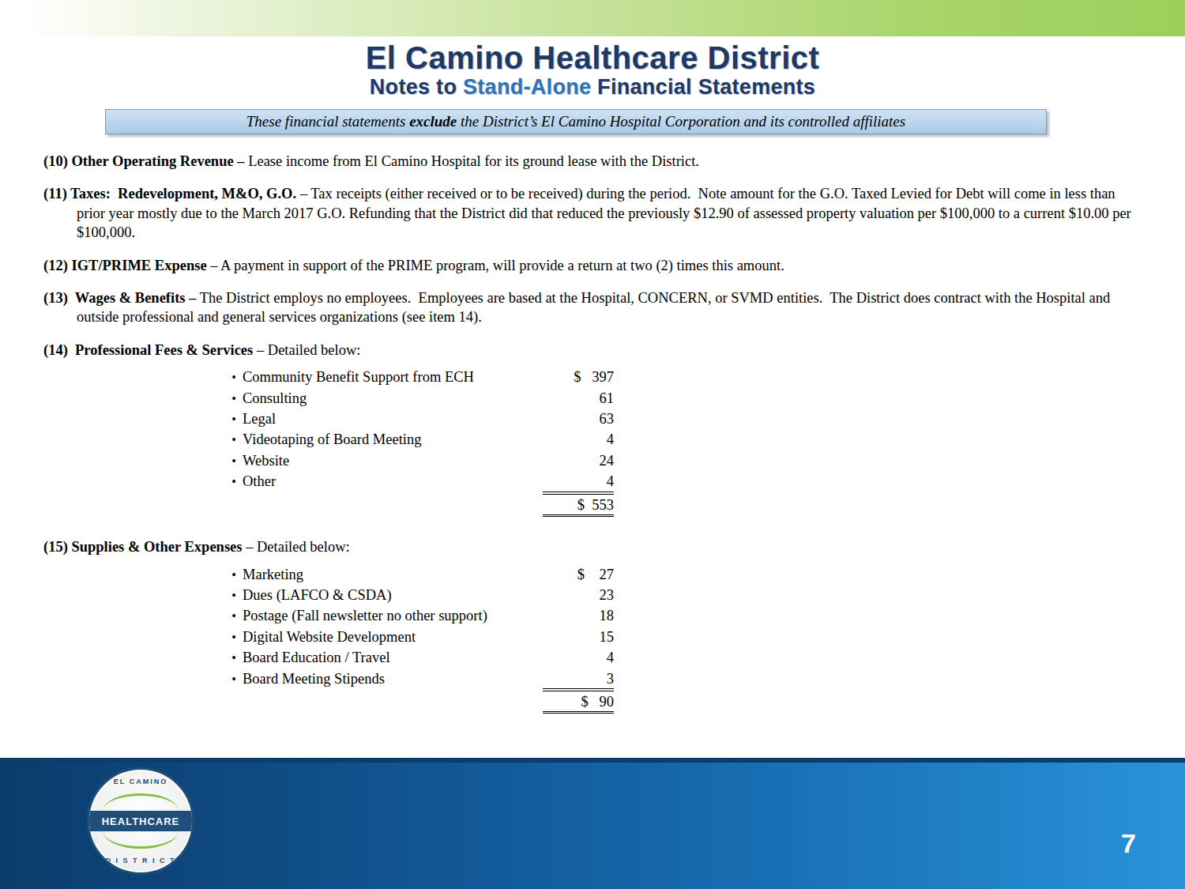El Camino Healthcare District
Notes to Stand-Alone Financial Statements
These financial statements exclude the District’s El Camino Hospital Corporation and its controlled affiliates
(10) Other Operating Revenue – Lease income from El Camino Hospital for its ground lease with the District.
(11) Taxes: Redevelopment, M&O, G.O. – Tax receipts (either received or to be received) during the period. Note amount for the G.O. Taxed Levied for Debt will come in less than prior year mostly due to the March 2017 G.O. Refunding that the District did that reduced the previously $12.90 of assessed property valuation per $100,000 to a current $10.00 per $100,000.
(12) IGT/PRIME Expense – A payment in support of the PRIME program, will provide a return at two (2) times this amount.
(13) Wages & Benefits – The District employs no employees. Employees are based at the Hospital, CONCERN, or SVMD entities. The District does contract with the Hospital and outside professional and general services organizations (see item 14).
(14) Professional Fees & Services – Detailed below:
•Community Benefit Support from ECH$ 397
•Consulting 61
•Legal 63
•Videotaping of Board Meeting 4
•Website 24
•Other 4
$ 553
(15) Supplies & Other Expenses – Detailed below:
•Marketing$ 27
•Dues (LAFCO & CSDA) 23
•Postage (Fall newsletter no other support) 18
•Digital Website Development 15
•Board Education / Travel 4
•Board Meeting Stipends 3
$ 90
7
EL CAMINO
HEALTHCARE
D I S T R I C T